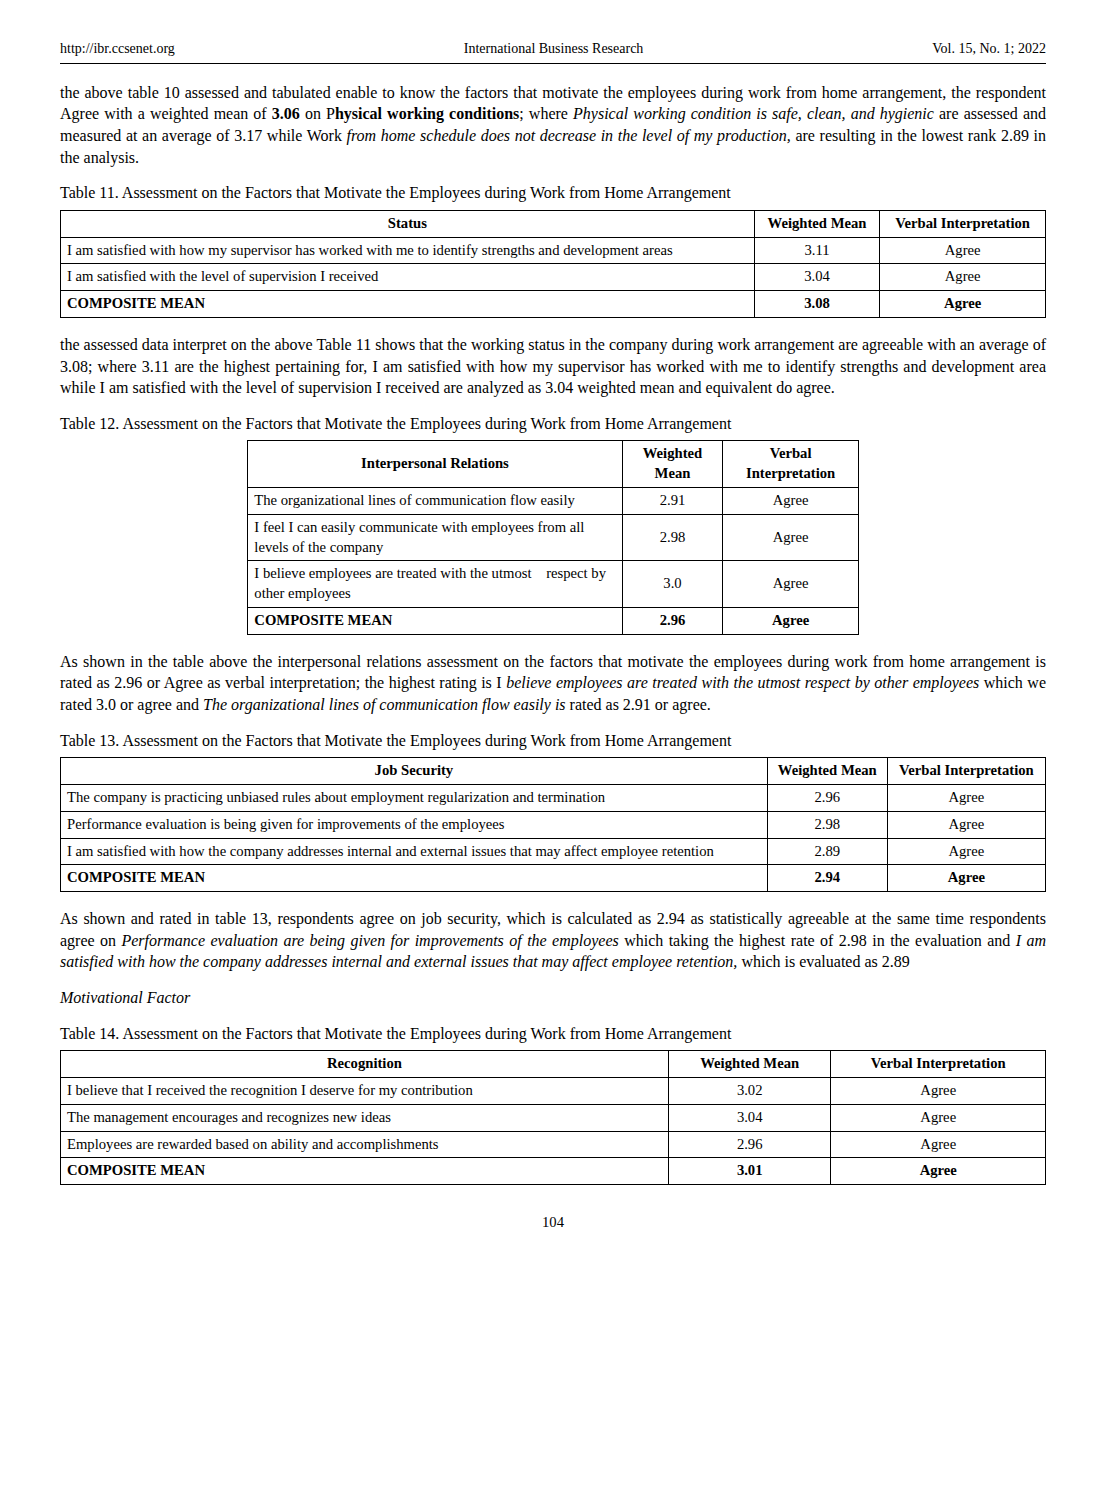http://ibr.ccsenet.org
International Business Research
Vol. 15, No. 1; 2022
the above table 10 assessed and tabulated enable to know the factors that motivate the employees during work from home arrangement, the respondent Agree with a weighted mean of 3.06 on Physical working conditions; where Physical working condition is safe, clean, and hygienic are assessed and measured at an average of 3.17 while Work from home schedule does not decrease in the level of my production, are resulting in the lowest rank 2.89 in the analysis.
Table 11. Assessment on the Factors that Motivate the Employees during Work from Home Arrangement
| Status | Weighted Mean | Verbal Interpretation |
| --- | --- | --- |
| I am satisfied with how my supervisor has worked with me to identify strengths and development areas | 3.11 | Agree |
| I am satisfied with the level of supervision I received | 3.04 | Agree |
| COMPOSITE MEAN | 3.08 | Agree |
the assessed data interpret on the above Table 11 shows that the working status in the company during work arrangement are agreeable with an average of 3.08; where 3.11 are the highest pertaining for, I am satisfied with how my supervisor has worked with me to identify strengths and development area while I am satisfied with the level of supervision I received are analyzed as 3.04 weighted mean and equivalent do agree.
Table 12. Assessment on the Factors that Motivate the Employees during Work from Home Arrangement
| Interpersonal Relations | Weighted Mean | Verbal Interpretation |
| --- | --- | --- |
| The organizational lines of communication flow easily | 2.91 | Agree |
| I feel I can easily communicate with employees from all levels of the company | 2.98 | Agree |
| I believe employees are treated with the utmost respect by other employees | 3.0 | Agree |
| COMPOSITE MEAN | 2.96 | Agree |
As shown in the table above the interpersonal relations assessment on the factors that motivate the employees during work from home arrangement is rated as 2.96 or Agree as verbal interpretation; the highest rating is I believe employees are treated with the utmost respect by other employees which we rated 3.0 or agree and The organizational lines of communication flow easily is rated as 2.91 or agree.
Table 13. Assessment on the Factors that Motivate the Employees during Work from Home Arrangement
| Job Security | Weighted Mean | Verbal Interpretation |
| --- | --- | --- |
| The company is practicing unbiased rules about employment regularization and termination | 2.96 | Agree |
| Performance evaluation is being given for improvements of the employees | 2.98 | Agree |
| I am satisfied with how the company addresses internal and external issues that may affect employee retention | 2.89 | Agree |
| COMPOSITE MEAN | 2.94 | Agree |
As shown and rated in table 13, respondents agree on job security, which is calculated as 2.94 as statistically agreeable at the same time respondents agree on Performance evaluation are being given for improvements of the employees which taking the highest rate of 2.98 in the evaluation and I am satisfied with how the company addresses internal and external issues that may affect employee retention, which is evaluated as 2.89
Motivational Factor
Table 14. Assessment on the Factors that Motivate the Employees during Work from Home Arrangement
| Recognition | Weighted Mean | Verbal Interpretation |
| --- | --- | --- |
| I believe that I received the recognition I deserve for my contribution | 3.02 | Agree |
| The management encourages and recognizes new ideas | 3.04 | Agree |
| Employees are rewarded based on ability and accomplishments | 2.96 | Agree |
| COMPOSITE MEAN | 3.01 | Agree |
104